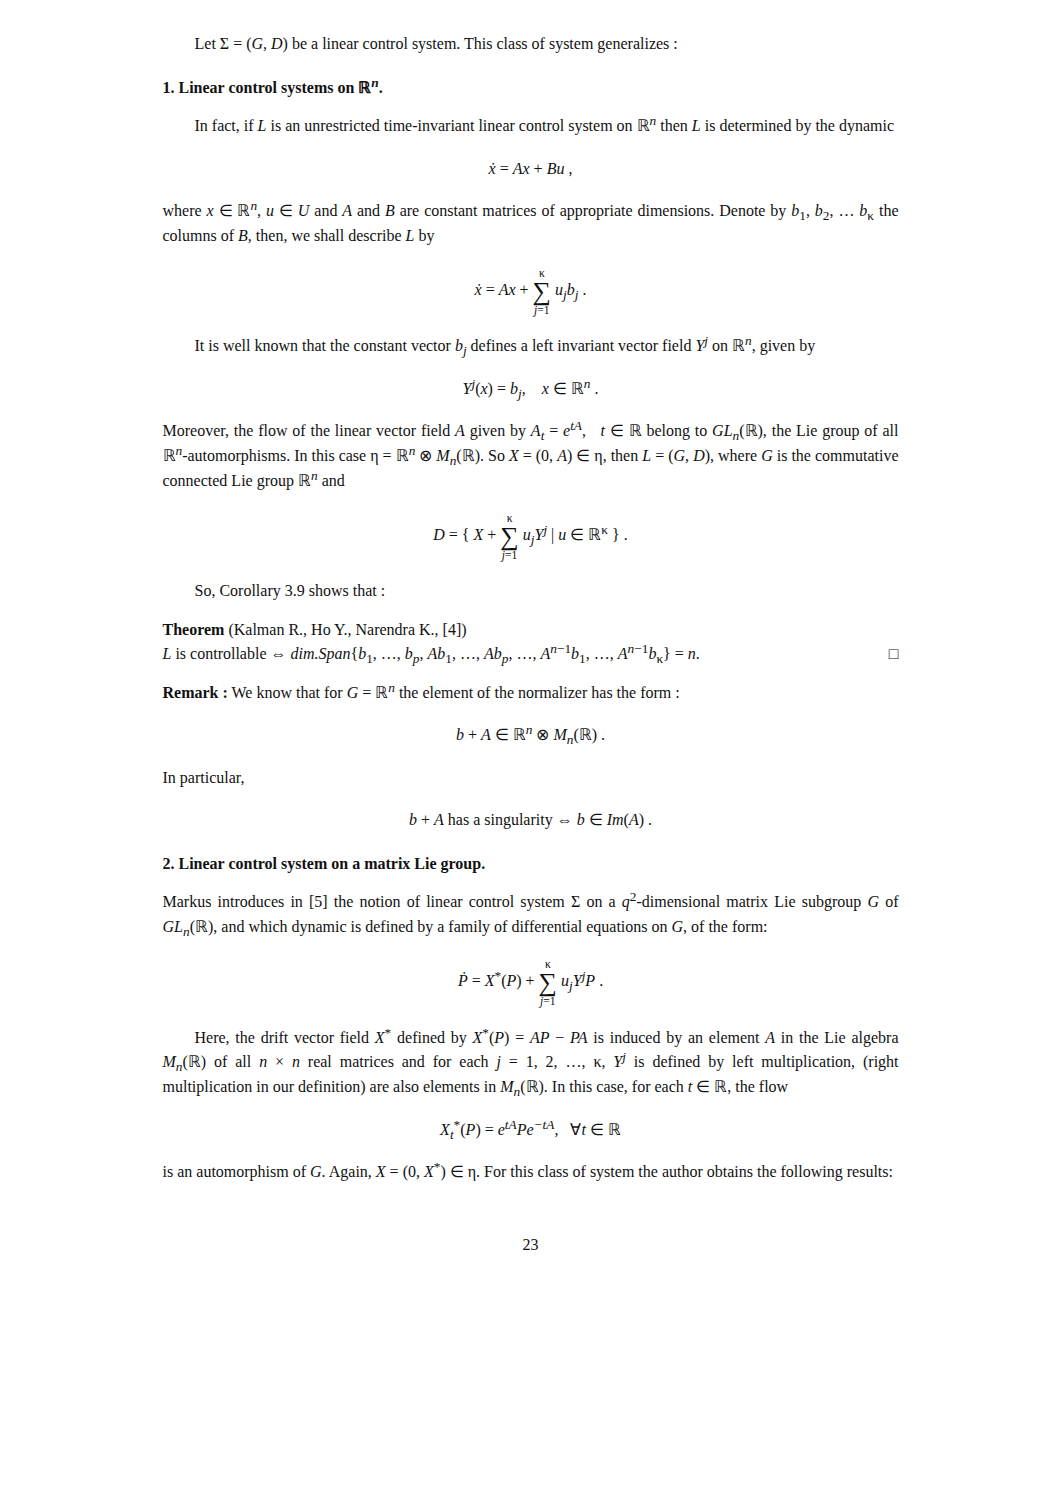Let Σ = (G, D) be a linear control system. This class of system generalizes :
1. Linear control systems on ℝn.
In fact, if L is an unrestricted time-invariant linear control system on ℝn then L is determined by the dynamic
ẋ = Ax + Bu ,
where x ∈ ℝn, u ∈ U and A and B are constant matrices of appropriate dimensions. Denote by b1, b2, … bκ the columns of B, then, we shall describe L by
ẋ = Ax + κ
∑
j=1 ujbj .
It is well known that the constant vector bj defines a left invariant vector field Yj on ℝn, given by
Yj(x) = bj, x ∈ ℝn .
Moreover, the flow of the linear vector field A given by At = etA, t ∈ ℝ belong to GLn(ℝ), the Lie group of all ℝn-automorphisms. In this case η = ℝn ⊗ Mn(ℝ). So X = (0, A) ∈ η, then L = (G, D), where G is the commutative connected Lie group ℝn and
D = { X + κ
∑
j=1 ujYj | u ∈ ℝκ } .
So, Corollary 3.9 shows that :
Theorem (Kalman R., Ho Y., Narendra K., [4])
L is controllable ⇔ dim.Span{b1, …, bp, Ab1, …, Abp, …, An−1b1, …, An−1bκ} = n. □
Remark : We know that for G = ℝn the element of the normalizer has the form :
b + A ∈ ℝn ⊗ Mn(ℝ) .
In particular,
b + A has a singularity ⇔ b ∈ Im(A) .
2. Linear control system on a matrix Lie group.
Markus introduces in [5] the notion of linear control system Σ on a q2-dimensional matrix Lie subgroup G of GLn(ℝ), and which dynamic is defined by a family of differential equations on G, of the form:
Ṗ = X*(P) + κ
∑
j=1 ujYjP .
Here, the drift vector field X* defined by X*(P) = AP − PA is induced by an element A in the Lie algebra Mn(ℝ) of all n × n real matrices and for each j = 1, 2, …, κ, Yj is defined by left multiplication, (right multiplication in our definition) are also elements in Mn(ℝ). In this case, for each t ∈ ℝ, the flow
Xt*(P) = etAPe−tA, ∀t ∈ ℝ
is an automorphism of G. Again, X = (0, X*) ∈ η. For this class of system the author obtains the following results:
23